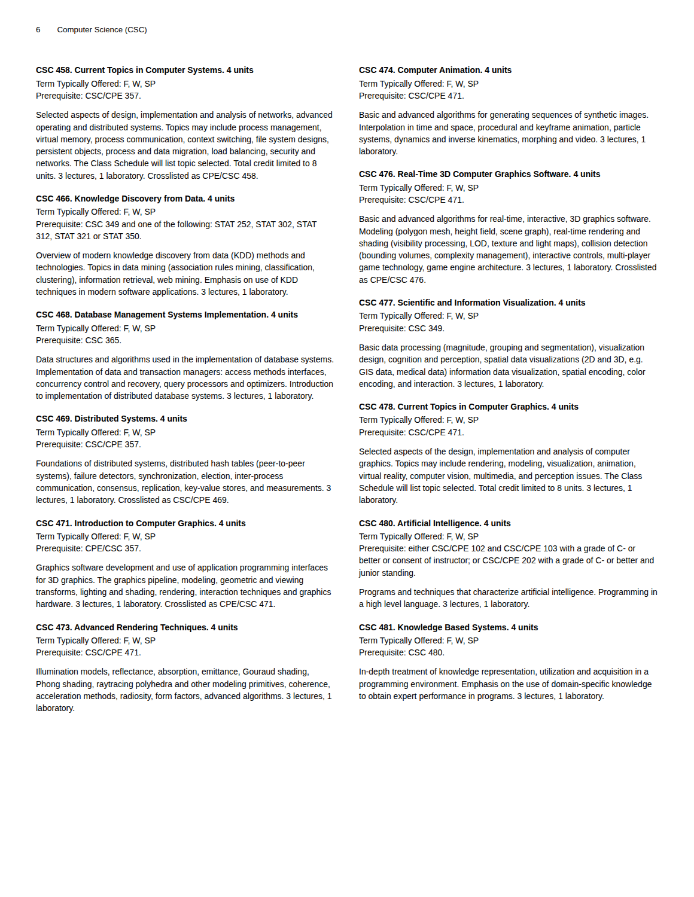6 Computer Science (CSC)
CSC 458. Current Topics in Computer Systems. 4 units
Term Typically Offered: F, W, SP
Prerequisite: CSC/CPE 357.
Selected aspects of design, implementation and analysis of networks, advanced operating and distributed systems. Topics may include process management, virtual memory, process communication, context switching, file system designs, persistent objects, process and data migration, load balancing, security and networks. The Class Schedule will list topic selected. Total credit limited to 8 units. 3 lectures, 1 laboratory. Crosslisted as CPE/CSC 458.
CSC 466. Knowledge Discovery from Data. 4 units
Term Typically Offered: F, W, SP
Prerequisite: CSC 349 and one of the following: STAT 252, STAT 302, STAT 312, STAT 321 or STAT 350.
Overview of modern knowledge discovery from data (KDD) methods and technologies. Topics in data mining (association rules mining, classification, clustering), information retrieval, web mining. Emphasis on use of KDD techniques in modern software applications. 3 lectures, 1 laboratory.
CSC 468. Database Management Systems Implementation. 4 units
Term Typically Offered: F, W, SP
Prerequisite: CSC 365.
Data structures and algorithms used in the implementation of database systems. Implementation of data and transaction managers: access methods interfaces, concurrency control and recovery, query processors and optimizers. Introduction to implementation of distributed database systems. 3 lectures, 1 laboratory.
CSC 469. Distributed Systems. 4 units
Term Typically Offered: F, W, SP
Prerequisite: CSC/CPE 357.
Foundations of distributed systems, distributed hash tables (peer-to-peer systems), failure detectors, synchronization, election, inter-process communication, consensus, replication, key-value stores, and measurements. 3 lectures, 1 laboratory. Crosslisted as CSC/CPE 469.
CSC 471. Introduction to Computer Graphics. 4 units
Term Typically Offered: F, W, SP
Prerequisite: CPE/CSC 357.
Graphics software development and use of application programming interfaces for 3D graphics. The graphics pipeline, modeling, geometric and viewing transforms, lighting and shading, rendering, interaction techniques and graphics hardware. 3 lectures, 1 laboratory. Crosslisted as CPE/CSC 471.
CSC 473. Advanced Rendering Techniques. 4 units
Term Typically Offered: F, W, SP
Prerequisite: CSC/CPE 471.
Illumination models, reflectance, absorption, emittance, Gouraud shading, Phong shading, raytracing polyhedra and other modeling primitives, coherence, acceleration methods, radiosity, form factors, advanced algorithms. 3 lectures, 1 laboratory.
CSC 474. Computer Animation. 4 units
Term Typically Offered: F, W, SP
Prerequisite: CSC/CPE 471.
Basic and advanced algorithms for generating sequences of synthetic images. Interpolation in time and space, procedural and keyframe animation, particle systems, dynamics and inverse kinematics, morphing and video. 3 lectures, 1 laboratory.
CSC 476. Real-Time 3D Computer Graphics Software. 4 units
Term Typically Offered: F, W, SP
Prerequisite: CSC/CPE 471.
Basic and advanced algorithms for real-time, interactive, 3D graphics software. Modeling (polygon mesh, height field, scene graph), real-time rendering and shading (visibility processing, LOD, texture and light maps), collision detection (bounding volumes, complexity management), interactive controls, multi-player game technology, game engine architecture. 3 lectures, 1 laboratory. Crosslisted as CPE/CSC 476.
CSC 477. Scientific and Information Visualization. 4 units
Term Typically Offered: F, W, SP
Prerequisite: CSC 349.
Basic data processing (magnitude, grouping and segmentation), visualization design, cognition and perception, spatial data visualizations (2D and 3D, e.g. GIS data, medical data) information data visualization, spatial encoding, color encoding, and interaction. 3 lectures, 1 laboratory.
CSC 478. Current Topics in Computer Graphics. 4 units
Term Typically Offered: F, W, SP
Prerequisite: CSC/CPE 471.
Selected aspects of the design, implementation and analysis of computer graphics. Topics may include rendering, modeling, visualization, animation, virtual reality, computer vision, multimedia, and perception issues. The Class Schedule will list topic selected. Total credit limited to 8 units. 3 lectures, 1 laboratory.
CSC 480. Artificial Intelligence. 4 units
Term Typically Offered: F, W, SP
Prerequisite: either CSC/CPE 102 and CSC/CPE 103 with a grade of C- or better or consent of instructor; or CSC/CPE 202 with a grade of C- or better and junior standing.
Programs and techniques that characterize artificial intelligence. Programming in a high level language. 3 lectures, 1 laboratory.
CSC 481. Knowledge Based Systems. 4 units
Term Typically Offered: F, W, SP
Prerequisite: CSC 480.
In-depth treatment of knowledge representation, utilization and acquisition in a programming environment. Emphasis on the use of domain-specific knowledge to obtain expert performance in programs. 3 lectures, 1 laboratory.